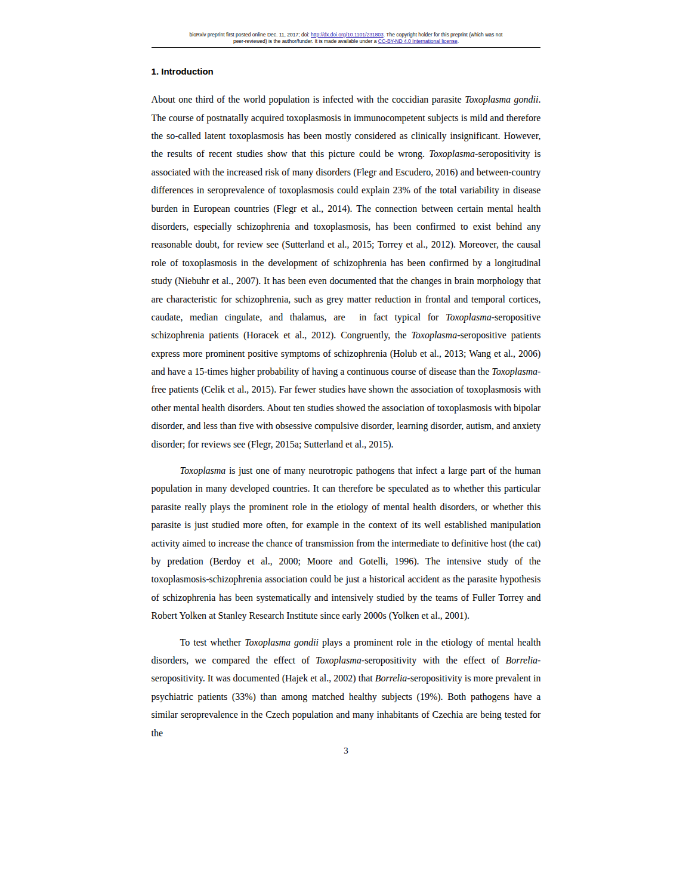bioRxiv preprint first posted online Dec. 11, 2017; doi: http://dx.doi.org/10.1101/231803. The copyright holder for this preprint (which was not peer-reviewed) is the author/funder. It is made available under a CC-BY-ND 4.0 International license.
1. Introduction
About one third of the world population is infected with the coccidian parasite Toxoplasma gondii. The course of postnatally acquired toxoplasmosis in immunocompetent subjects is mild and therefore the so-called latent toxoplasmosis has been mostly considered as clinically insignificant. However, the results of recent studies show that this picture could be wrong. Toxoplasma-seropositivity is associated with the increased risk of many disorders (Flegr and Escudero, 2016) and between-country differences in seroprevalence of toxoplasmosis could explain 23% of the total variability in disease burden in European countries (Flegr et al., 2014). The connection between certain mental health disorders, especially schizophrenia and toxoplasmosis, has been confirmed to exist behind any reasonable doubt, for review see (Sutterland et al., 2015; Torrey et al., 2012). Moreover, the causal role of toxoplasmosis in the development of schizophrenia has been confirmed by a longitudinal study (Niebuhr et al., 2007). It has been even documented that the changes in brain morphology that are characteristic for schizophrenia, such as grey matter reduction in frontal and temporal cortices, caudate, median cingulate, and thalamus, are in fact typical for Toxoplasma-seropositive schizophrenia patients (Horacek et al., 2012). Congruently, the Toxoplasma-seropositive patients express more prominent positive symptoms of schizophrenia (Holub et al., 2013; Wang et al., 2006) and have a 15-times higher probability of having a continuous course of disease than the Toxoplasma-free patients (Celik et al., 2015). Far fewer studies have shown the association of toxoplasmosis with other mental health disorders. About ten studies showed the association of toxoplasmosis with bipolar disorder, and less than five with obsessive compulsive disorder, learning disorder, autism, and anxiety disorder; for reviews see (Flegr, 2015a; Sutterland et al., 2015).
Toxoplasma is just one of many neurotropic pathogens that infect a large part of the human population in many developed countries. It can therefore be speculated as to whether this particular parasite really plays the prominent role in the etiology of mental health disorders, or whether this parasite is just studied more often, for example in the context of its well established manipulation activity aimed to increase the chance of transmission from the intermediate to definitive host (the cat) by predation (Berdoy et al., 2000; Moore and Gotelli, 1996). The intensive study of the toxoplasmosis-schizophrenia association could be just a historical accident as the parasite hypothesis of schizophrenia has been systematically and intensively studied by the teams of Fuller Torrey and Robert Yolken at Stanley Research Institute since early 2000s (Yolken et al., 2001).
To test whether Toxoplasma gondii plays a prominent role in the etiology of mental health disorders, we compared the effect of Toxoplasma-seropositivity with the effect of Borrelia-seropositivity. It was documented (Hajek et al., 2002) that Borrelia-seropositivity is more prevalent in psychiatric patients (33%) than among matched healthy subjects (19%). Both pathogens have a similar seroprevalence in the Czech population and many inhabitants of Czechia are being tested for the
3